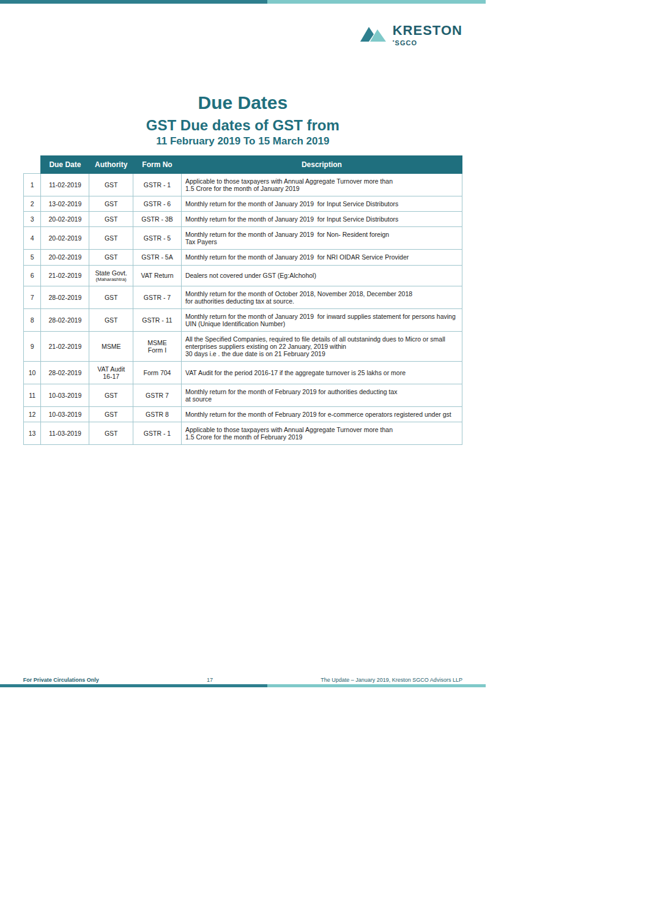KRESTON
•SGCO
Due Dates
GST Due dates of GST from 11 February 2019 To 15 March 2019
| | Due Date | Authority | Form No | Description |
| --- | --- | --- | --- | --- |
| 1 | 11-02-2019 | GST | GSTR - 1 | Applicable to those taxpayers with Annual Aggregate Turnover more than 1.5 Crore for the month of January 2019 |
| 2 | 13-02-2019 | GST | GSTR - 6 | Monthly return for the month of January 2019 for Input Service Distributors |
| 3 | 20-02-2019 | GST | GSTR - 3B | Monthly return for the month of January 2019 for Input Service Distributors |
| 4 | 20-02-2019 | GST | GSTR - 5 | Monthly return for the month of January 2019 for Non- Resident foreign Tax Payers |
| 5 | 20-02-2019 | GST | GSTR - 5A | Monthly return for the month of January 2019 for NRI OIDAR Service Provider |
| 6 | 21-02-2019 | State Govt. (Maharashtra) | VAT Return | Dealers not covered under GST (Eg:Alchohol) |
| 7 | 28-02-2019 | GST | GSTR - 7 | Monthly return for the month of October 2018, November 2018, December 2018 for authorities deducting tax at source. |
| 8 | 28-02-2019 | GST | GSTR - 11 | Monthly return for the month of January 2019 for inward supplies statement for persons having UIN (Unique Identification Number) |
| 9 | 21-02-2019 | MSME | MSME Form I | All the Specified Companies, required to file details of all outstanindg dues to Micro or small enterprises suppliers existing on 22 January, 2019 within 30 days i.e . the due date is on 21 February 2019 |
| 10 | 28-02-2019 | VAT Audit 16-17 | Form 704 | VAT Audit for the period 2016-17 if the aggregate turnover is 25 lakhs or more |
| 11 | 10-03-2019 | GST | GSTR 7 | Monthly return for the month of February 2019 for authorities deducting tax at source |
| 12 | 10-03-2019 | GST | GSTR 8 | Monthly return for the month of February 2019 for e-commerce operators registered under gst |
| 13 | 11-03-2019 | GST | GSTR - 1 | Applicable to those taxpayers with Annual Aggregate Turnover more than 1.5 Crore for the month of February 2019 |
For Private Circulations Only 17 The Update – January 2019, Kreston SGCO Advisors LLP